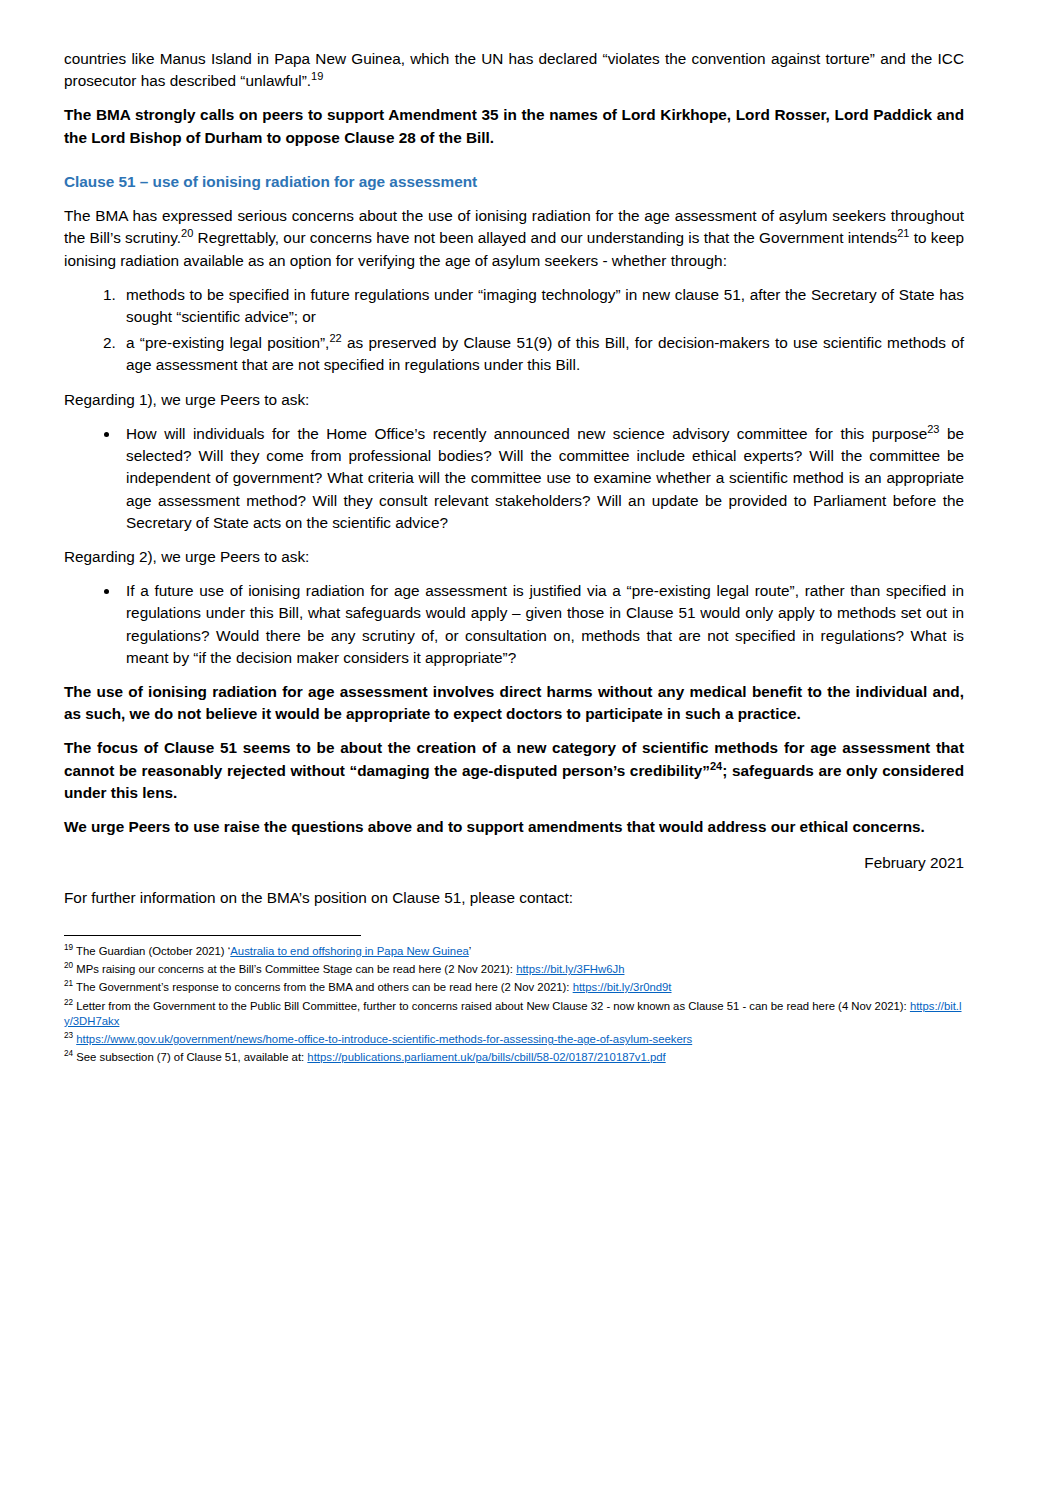countries like Manus Island in Papa New Guinea, which the UN has declared “violates the convention against torture” and the ICC prosecutor has described “unlawful”.19
The BMA strongly calls on peers to support Amendment 35 in the names of Lord Kirkhope, Lord Rosser, Lord Paddick and the Lord Bishop of Durham to oppose Clause 28 of the Bill.
Clause 51 – use of ionising radiation for age assessment
The BMA has expressed serious concerns about the use of ionising radiation for the age assessment of asylum seekers throughout the Bill’s scrutiny.20 Regrettably, our concerns have not been allayed and our understanding is that the Government intends21 to keep ionising radiation available as an option for verifying the age of asylum seekers - whether through:
methods to be specified in future regulations under “imaging technology” in new clause 51, after the Secretary of State has sought “scientific advice”; or
a “pre-existing legal position”,22 as preserved by Clause 51(9) of this Bill, for decision-makers to use scientific methods of age assessment that are not specified in regulations under this Bill.
Regarding 1), we urge Peers to ask:
How will individuals for the Home Office’s recently announced new science advisory committee for this purpose23 be selected? Will they come from professional bodies? Will the committee include ethical experts? Will the committee be independent of government? What criteria will the committee use to examine whether a scientific method is an appropriate age assessment method? Will they consult relevant stakeholders? Will an update be provided to Parliament before the Secretary of State acts on the scientific advice?
Regarding 2), we urge Peers to ask:
If a future use of ionising radiation for age assessment is justified via a “pre-existing legal route”, rather than specified in regulations under this Bill, what safeguards would apply – given those in Clause 51 would only apply to methods set out in regulations? Would there be any scrutiny of, or consultation on, methods that are not specified in regulations? What is meant by “if the decision maker considers it appropriate”?
The use of ionising radiation for age assessment involves direct harms without any medical benefit to the individual and, as such, we do not believe it would be appropriate to expect doctors to participate in such a practice.
The focus of Clause 51 seems to be about the creation of a new category of scientific methods for age assessment that cannot be reasonably rejected without “damaging the age-disputed person’s credibility”24; safeguards are only considered under this lens.
We urge Peers to use raise the questions above and to support amendments that would address our ethical concerns.
February 2021
For further information on the BMA’s position on Clause 51, please contact:
19 The Guardian (October 2021) ‘Australia to end offshoring in Papa New Guinea’
20 MPs raising our concerns at the Bill’s Committee Stage can be read here (2 Nov 2021): https://bit.ly/3FHw6Jh
21 The Government’s response to concerns from the BMA and others can be read here (2 Nov 2021): https://bit.ly/3r0nd9t
22 Letter from the Government to the Public Bill Committee, further to concerns raised about New Clause 32 - now known as Clause 51 - can be read here (4 Nov 2021): https://bit.ly/3DH7akx
23 https://www.gov.uk/government/news/home-office-to-introduce-scientific-methods-for-assessing-the-age-of-asylum-seekers
24 See subsection (7) of Clause 51, available at: https://publications.parliament.uk/pa/bills/cbill/58-02/0187/210187v1.pdf